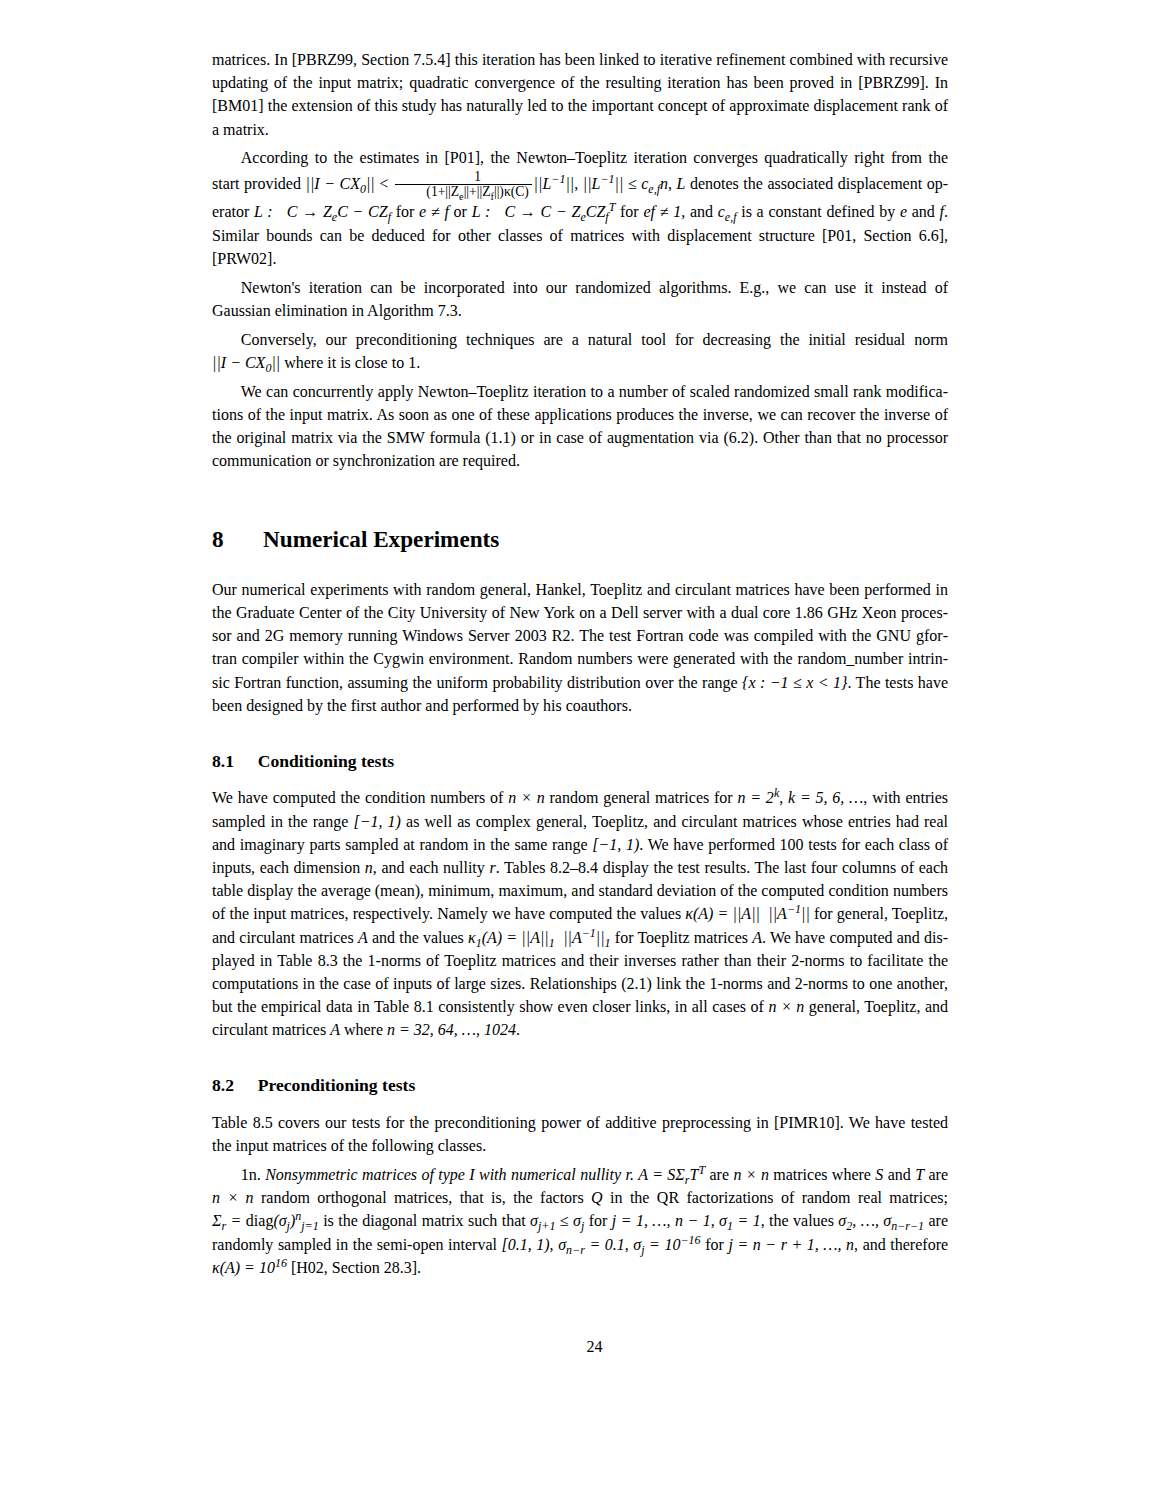matrices. In [PBRZ99, Section 7.5.4] this iteration has been linked to iterative refinement combined with recursive updating of the input matrix; quadratic convergence of the resulting iteration has been proved in [PBRZ99]. In [BM01] the extension of this study has naturally led to the important concept of approximate displacement rank of a matrix.
According to the estimates in [P01], the Newton–Toeplitz iteration converges quadratically right from the start provided ||I − CX0|| < 1(1+||Ze||+||Zf||)κ(C)||L−1||, ||L−1|| ≤ ce,fn, L denotes the associated displacement operator L : C → ZeC − CZf for e ≠ f or L : C → C − ZeCZfT for ef ≠ 1, and ce,f is a constant defined by e and f. Similar bounds can be deduced for other classes of matrices with displacement structure [P01, Section 6.6], [PRW02].
Newton's iteration can be incorporated into our randomized algorithms. E.g., we can use it instead of Gaussian elimination in Algorithm 7.3.
Conversely, our preconditioning techniques are a natural tool for decreasing the initial residual norm ||I − CX0|| where it is close to 1.
We can concurrently apply Newton–Toeplitz iteration to a number of scaled randomized small rank modifications of the input matrix. As soon as one of these applications produces the inverse, we can recover the inverse of the original matrix via the SMW formula (1.1) or in case of augmentation via (6.2). Other than that no processor communication or synchronization are required.
8 Numerical Experiments
Our numerical experiments with random general, Hankel, Toeplitz and circulant matrices have been performed in the Graduate Center of the City University of New York on a Dell server with a dual core 1.86 GHz Xeon processor and 2G memory running Windows Server 2003 R2. The test Fortran code was compiled with the GNU gfortran compiler within the Cygwin environment. Random numbers were generated with the random_number intrinsic Fortran function, assuming the uniform probability distribution over the range {x : −1 ≤ x < 1}. The tests have been designed by the first author and performed by his coauthors.
8.1 Conditioning tests
We have computed the condition numbers of n × n random general matrices for n = 2k, k = 5, 6, …, with entries sampled in the range [−1, 1) as well as complex general, Toeplitz, and circulant matrices whose entries had real and imaginary parts sampled at random in the same range [−1, 1). We have performed 100 tests for each class of inputs, each dimension n, and each nullity r. Tables 8.2–8.4 display the test results. The last four columns of each table display the average (mean), minimum, maximum, and standard deviation of the computed condition numbers of the input matrices, respectively. Namely we have computed the values κ(A) = ||A|| ||A−1|| for general, Toeplitz, and circulant matrices A and the values κ1(A) = ||A||1 ||A−1||1 for Toeplitz matrices A. We have computed and displayed in Table 8.3 the 1-norms of Toeplitz matrices and their inverses rather than their 2-norms to facilitate the computations in the case of inputs of large sizes. Relationships (2.1) link the 1-norms and 2-norms to one another, but the empirical data in Table 8.1 consistently show even closer links, in all cases of n × n general, Toeplitz, and circulant matrices A where n = 32, 64, …, 1024.
8.2 Preconditioning tests
Table 8.5 covers our tests for the preconditioning power of additive preprocessing in [PIMR10]. We have tested the input matrices of the following classes.
1n. Nonsymmetric matrices of type I with numerical nullity r. A = SΣrTT are n × n matrices where S and T are n × n random orthogonal matrices, that is, the factors Q in the QR factorizations of random real matrices; Σr = diag(σj)nj=1 is the diagonal matrix such that σj+1 ≤ σj for j = 1, …, n − 1, σ1 = 1, the values σ2, …, σn−r−1 are randomly sampled in the semi-open interval [0.1, 1), σn−r = 0.1, σj = 10−16 for j = n − r + 1, …, n, and therefore κ(A) = 1016 [H02, Section 28.3].
24